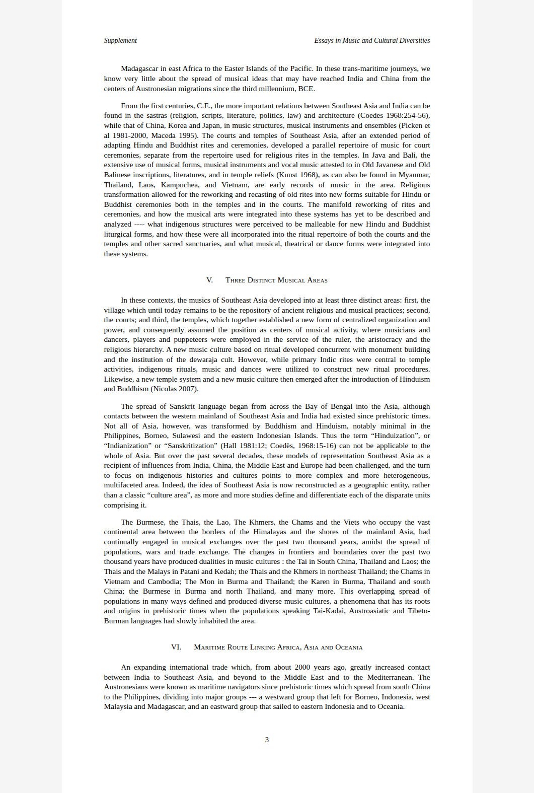Supplement Essays in Music and Cultural Diversities
Madagascar in east Africa to the Easter Islands of the Pacific. In these trans-maritime journeys, we know very little about the spread of musical ideas that may have reached India and China from the centers of Austronesian migrations since the third millennium, BCE.
From the first centuries, C.E., the more important relations between Southeast Asia and India can be found in the sastras (religion, scripts, literature, politics, law) and architecture (Coedes 1968:254-56), while that of China, Korea and Japan, in music structures, musical instruments and ensembles (Picken et al 1981-2000, Maceda 1995). The courts and temples of Southeast Asia, after an extended period of adapting Hindu and Buddhist rites and ceremonies, developed a parallel repertoire of music for court ceremonies, separate from the repertoire used for religious rites in the temples. In Java and Bali, the extensive use of musical forms, musical instruments and vocal music attested to in Old Javanese and Old Balinese inscriptions, literatures, and in temple reliefs (Kunst 1968), as can also be found in Myanmar, Thailand, Laos, Kampuchea, and Vietnam, are early records of music in the area. Religious transformation allowed for the reworking and recasting of old rites into new forms suitable for Hindu or Buddhist ceremonies both in the temples and in the courts. The manifold reworking of rites and ceremonies, and how the musical arts were integrated into these systems has yet to be described and analyzed ---- what indigenous structures were perceived to be malleable for new Hindu and Buddhist liturgical forms, and how these were all incorporated into the ritual repertoire of both the courts and the temples and other sacred sanctuaries, and what musical, theatrical or dance forms were integrated into these systems.
V. Three Distinct Musical Areas
In these contexts, the musics of Southeast Asia developed into at least three distinct areas: first, the village which until today remains to be the repository of ancient religious and musical practices; second, the courts; and third, the temples, which together established a new form of centralized organization and power, and consequently assumed the position as centers of musical activity, where musicians and dancers, players and puppeteers were employed in the service of the ruler, the aristocracy and the religious hierarchy. A new music culture based on ritual developed concurrent with monument building and the institution of the dewaraja cult. However, while primary Indic rites were central to temple activities, indigenous rituals, music and dances were utilized to construct new ritual procedures. Likewise, a new temple system and a new music culture then emerged after the introduction of Hinduism and Buddhism (Nicolas 2007).
The spread of Sanskrit language began from across the Bay of Bengal into the Asia, although contacts between the western mainland of Southeast Asia and India had existed since prehistoric times. Not all of Asia, however, was transformed by Buddhism and Hinduism, notably minimal in the Philippines, Borneo, Sulawesi and the eastern Indonesian Islands. Thus the term “Hinduization”, or “Indianization” or “Sanskritization” (Hall 1981:12; Coedès, 1968:15-16) can not be applicable to the whole of Asia. But over the past several decades, these models of representation Southeast Asia as a recipient of influences from India, China, the Middle East and Europe had been challenged, and the turn to focus on indigenous histories and cultures points to more complex and more heterogeneous, multifaceted area. Indeed, the idea of Southeast Asia is now reconstructed as a geographic entity, rather than a classic “culture area”, as more and more studies define and differentiate each of the disparate units comprising it.
The Burmese, the Thais, the Lao, The Khmers, the Chams and the Viets who occupy the vast continental area between the borders of the Himalayas and the shores of the mainland Asia, had continually engaged in musical exchanges over the past two thousand years, amidst the spread of populations, wars and trade exchange. The changes in frontiers and boundaries over the past two thousand years have produced dualities in music cultures : the Tai in South China, Thailand and Laos; the Thais and the Malays in Patani and Kedah; the Thais and the Khmers in northeast Thailand; the Chams in Vietnam and Cambodia; The Mon in Burma and Thailand; the Karen in Burma, Thailand and south China; the Burmese in Burma and north Thailand, and many more. This overlapping spread of populations in many ways defined and produced diverse music cultures, a phenomena that has its roots and origins in prehistoric times when the populations speaking Tai-Kadai, Austroasiatic and Tibeto-Burman languages had slowly inhabited the area.
VI. Maritime Route Linking Africa, Asia and Oceania
An expanding international trade which, from about 2000 years ago, greatly increased contact between India to Southeast Asia, and beyond to the Middle East and to the Mediterranean. The Austronesians were known as maritime navigators since prehistoric times which spread from south China to the Philippines, dividing into major groups --- a westward group that left for Borneo, Indonesia, west Malaysia and Madagascar, and an eastward group that sailed to eastern Indonesia and to Oceania.
3